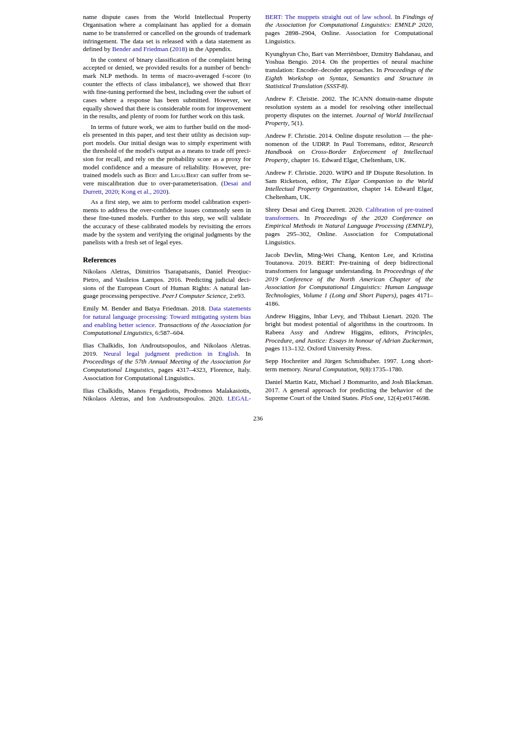name dispute cases from the World Intellectual Property Organisation where a complainant has applied for a domain name to be transferred or cancelled on the grounds of trademark infringement. The data set is released with a data statement as defined by Bender and Friedman (2018) in the Appendix.
In the context of binary classification of the complaint being accepted or denied, we provided results for a number of benchmark NLP methods. In terms of macro-averaged f-score (to counter the effects of class imbalance), we showed that Bert with fine-tuning performed the best, including over the subset of cases where a response has been submitted. However, we equally showed that there is considerable room for improvement in the results, and plenty of room for further work on this task.
In terms of future work, we aim to further build on the models presented in this paper, and test their utility as decision support models. Our initial design was to simply experiment with the threshold of the model's output as a means to trade off precision for recall, and rely on the probability score as a proxy for model confidence and a measure of reliability. However, pretrained models such as Bert and LegalBert can suffer from severe miscalibration due to over-parameterisation. (Desai and Durrett, 2020; Kong et al., 2020).
As a first step, we aim to perform model calibration experiments to address the over-confidence issues commonly seen in these fine-tuned models. Further to this step, we will validate the accuracy of these calibrated models by revisiting the errors made by the system and verifying the original judgments by the panelists with a fresh set of legal eyes.
References
Nikolaos Aletras, Dimitrios Tsarapatsanis, Daniel Preoţiuc-Pietro, and Vasileios Lampos. 2016. Predicting judicial decisions of the European Court of Human Rights: A natural language processing perspective. PeerJ Computer Science, 2:e93.
Emily M. Bender and Batya Friedman. 2018. Data statements for natural language processing: Toward mitigating system bias and enabling better science. Transactions of the Association for Computational Linguistics, 6:587–604.
Ilias Chalkidis, Ion Androutsopoulos, and Nikolaos Aletras. 2019. Neural legal judgment prediction in English. In Proceedings of the 57th Annual Meeting of the Association for Computational Linguistics, pages 4317–4323, Florence, Italy. Association for Computational Linguistics.
Ilias Chalkidis, Manos Fergadiotis, Prodromos Malakasiotis, Nikolaos Aletras, and Ion Androutsopoulos. 2020. LEGAL-BERT: The muppets straight out of law school. In Findings of the Association for Computational Linguistics: EMNLP 2020, pages 2898–2904, Online. Association for Computational Linguistics.
Kyunghyun Cho, Bart van Merriënboer, Dzmitry Bahdanau, and Yoshua Bengio. 2014. On the properties of neural machine translation: Encoder–decoder approaches. In Proceedings of the Eighth Workshop on Syntax, Semantics and Structure in Statistical Translation (SSST-8).
Andrew F. Christie. 2002. The ICANN domain-name dispute resolution system as a model for resolving other intellectual property disputes on the internet. Journal of World Intellectual Property, 5(1).
Andrew F. Christie. 2014. Online dispute resolution — the phenomenon of the UDRP. In Paul Torremans, editor, Research Handbook on Cross-Border Enforcement of Intellectual Property, chapter 16. Edward Elgar, Cheltenham, UK.
Andrew F. Christie. 2020. WIPO and IP Dispute Resolution. In Sam Ricketson, editor, The Elgar Companion to the World Intellectual Property Organization, chapter 14. Edward Elgar, Cheltenham, UK.
Shrey Desai and Greg Durrett. 2020. Calibration of pre-trained transformers. In Proceedings of the 2020 Conference on Empirical Methods in Natural Language Processing (EMNLP), pages 295–302, Online. Association for Computational Linguistics.
Jacob Devlin, Ming-Wei Chang, Kenton Lee, and Kristina Toutanova. 2019. BERT: Pre-training of deep bidirectional transformers for language understanding. In Proceedings of the 2019 Conference of the North American Chapter of the Association for Computational Linguistics: Human Language Technologies, Volume 1 (Long and Short Papers), pages 4171–4186.
Andrew Higgins, Inbar Levy, and Thibaut Lienart. 2020. The bright but modest potential of algorithms in the courtroom. In Rabeea Assy and Andrew Higgins, editors, Principles, Procedure, and Justice: Essays in honour of Adrian Zuckerman, pages 113–132. Oxford University Press.
Sepp Hochreiter and Jürgen Schmidhuber. 1997. Long short-term memory. Neural Computation, 9(8):1735–1780.
Daniel Martin Katz, Michael J Bommarito, and Josh Blackman. 2017. A general approach for predicting the behavior of the Supreme Court of the United States. PloS one, 12(4):e0174698.
236